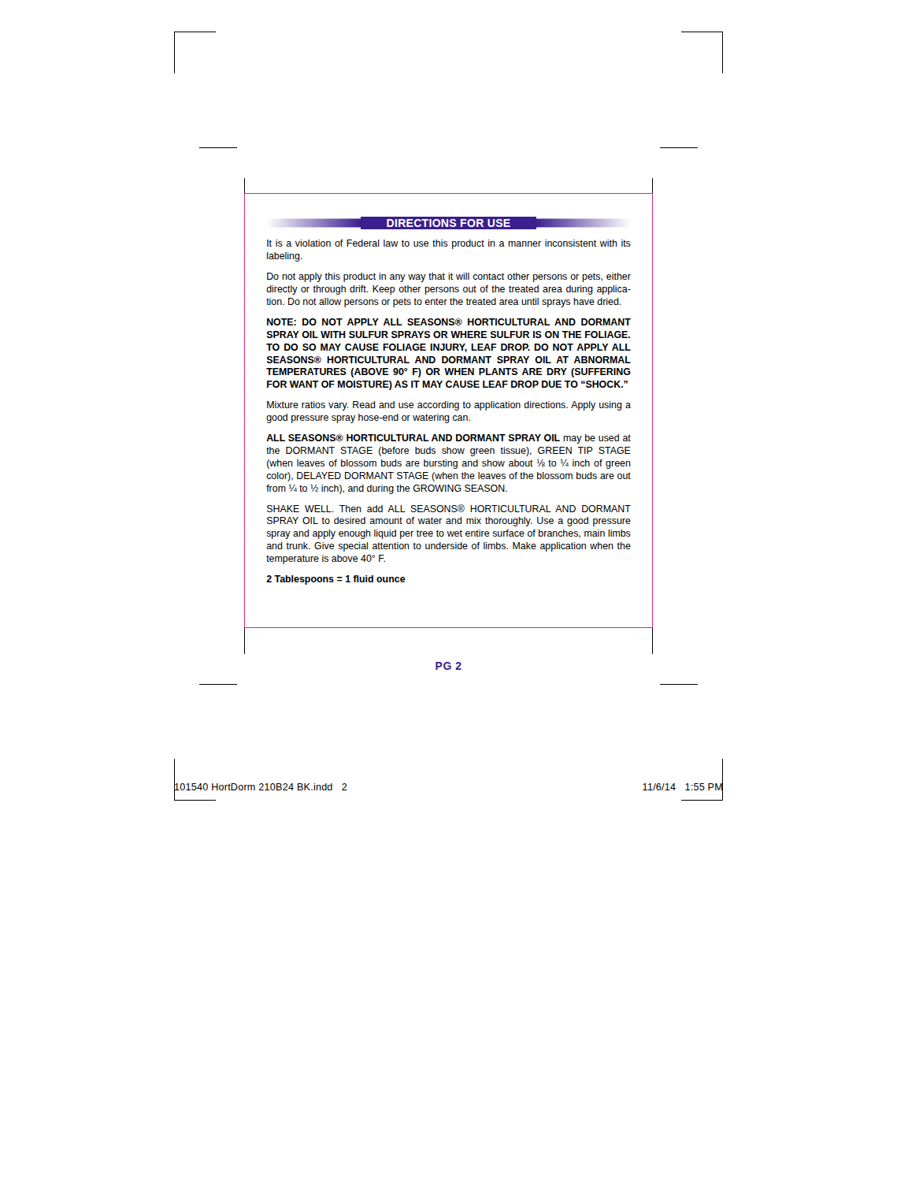DIRECTIONS FOR USE
It is a violation of Federal law to use this product in a manner inconsistent with its labeling.
Do not apply this product in any way that it will contact other persons or pets, either directly or through drift. Keep other persons out of the treated area during application. Do not allow persons or pets to enter the treated area until sprays have dried.
NOTE: DO NOT APPLY ALL SEASONS® HORTICULTURAL AND DORMANT SPRAY OIL WITH SULFUR SPRAYS OR WHERE SULFUR IS ON THE FOLIAGE. TO DO SO MAY CAUSE FOLIAGE INJURY, LEAF DROP. DO NOT APPLY ALL SEASONS® HORTICULTURAL AND DORMANT SPRAY OIL AT ABNORMAL TEMPERATURES (ABOVE 90° F) OR WHEN PLANTS ARE DRY (SUFFERING FOR WANT OF MOISTURE) AS IT MAY CAUSE LEAF DROP DUE TO “SHOCK.”
Mixture ratios vary. Read and use according to application directions. Apply using a good pressure spray hose-end or watering can.
ALL SEASONS® HORTICULTURAL AND DORMANT SPRAY OIL may be used at the DORMANT STAGE (before buds show green tissue), GREEN TIP STAGE (when leaves of blossom buds are bursting and show about ⅛ to ¼ inch of green color), DELAYED DORMANT STAGE (when the leaves of the blossom buds are out from ¼ to ½ inch), and during the GROWING SEASON.
SHAKE WELL. Then add ALL SEASONS® HORTICULTURAL AND DORMANT SPRAY OIL to desired amount of water and mix thoroughly. Use a good pressure spray and apply enough liquid per tree to wet entire surface of branches, main limbs and trunk. Give special attention to underside of limbs. Make application when the temperature is above 40° F.
2 Tablespoons = 1 fluid ounce
PG 2
101540 HortDorm 210B24 BK.indd 2 11/6/14 1:55 PM